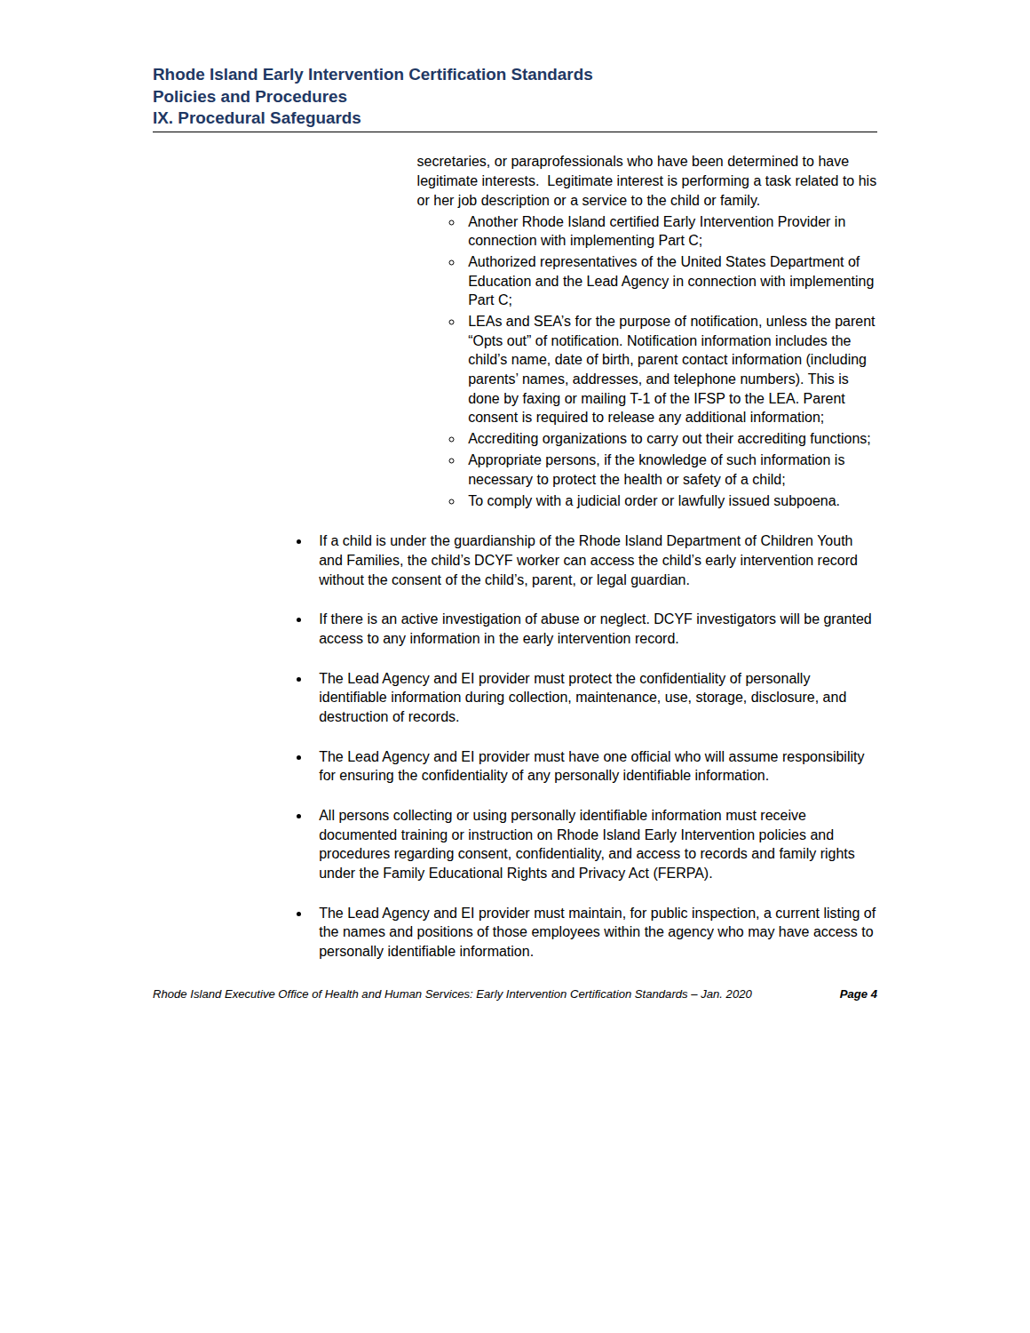Rhode Island Early Intervention Certification Standards Policies and Procedures IX. Procedural Safeguards
secretaries, or paraprofessionals who have been determined to have legitimate interests. Legitimate interest is performing a task related to his or her job description or a service to the child or family.
Another Rhode Island certified Early Intervention Provider in connection with implementing Part C;
Authorized representatives of the United States Department of Education and the Lead Agency in connection with implementing Part C;
LEAs and SEA’s for the purpose of notification, unless the parent “Opts out” of notification. Notification information includes the child’s name, date of birth, parent contact information (including parents’ names, addresses, and telephone numbers). This is done by faxing or mailing T-1 of the IFSP to the LEA. Parent consent is required to release any additional information;
Accrediting organizations to carry out their accrediting functions;
Appropriate persons, if the knowledge of such information is necessary to protect the health or safety of a child;
To comply with a judicial order or lawfully issued subpoena.
If a child is under the guardianship of the Rhode Island Department of Children Youth and Families, the child’s DCYF worker can access the child’s early intervention record without the consent of the child’s, parent, or legal guardian.
If there is an active investigation of abuse or neglect. DCYF investigators will be granted access to any information in the early intervention record.
The Lead Agency and EI provider must protect the confidentiality of personally identifiable information during collection, maintenance, use, storage, disclosure, and destruction of records.
The Lead Agency and EI provider must have one official who will assume responsibility for ensuring the confidentiality of any personally identifiable information.
All persons collecting or using personally identifiable information must receive documented training or instruction on Rhode Island Early Intervention policies and procedures regarding consent, confidentiality, and access to records and family rights under the Family Educational Rights and Privacy Act (FERPA).
The Lead Agency and EI provider must maintain, for public inspection, a current listing of the names and positions of those employees within the agency who may have access to personally identifiable information.
Rhode Island Executive Office of Health and Human Services: Early Intervention Certification Standards – Jan. 2020 Page 4